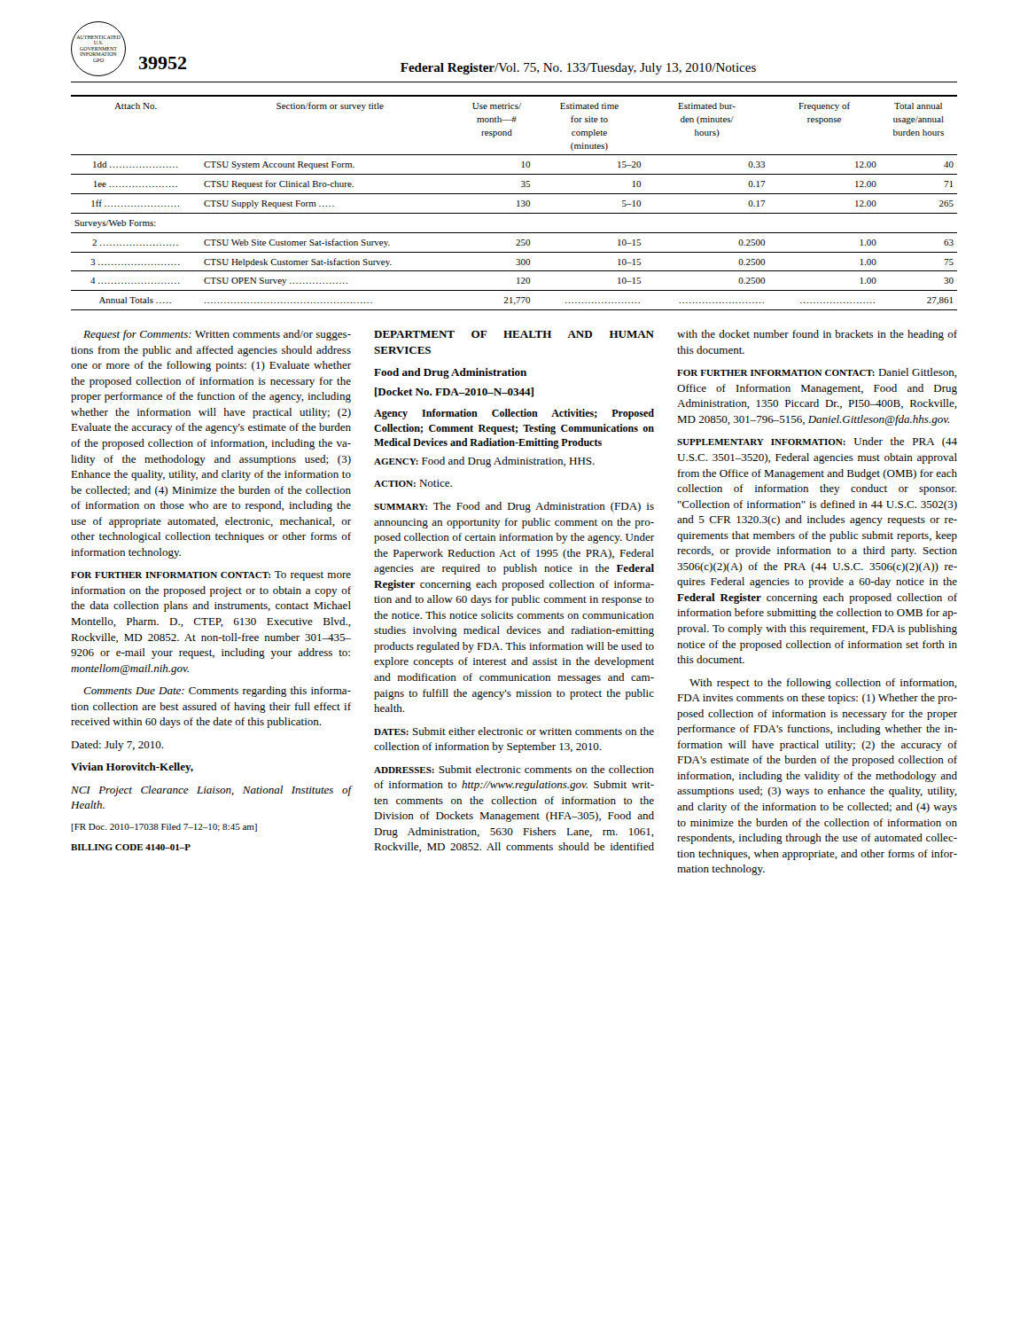AUTHENTICATED
U.S. GOVERNMENT
INFORMATION
GPO
39952
Federal Register/Vol. 75, No. 133/Tuesday, July 13, 2010/Notices
| Attach No. | Section/form or survey title | Use metrics/ month—# respond | Estimated time for site to complete (minutes) | Estimated bur- den (minutes/ hours) | Frequency of response | Total annual usage/annual burden hours |
| --- | --- | --- | --- | --- | --- | --- |
| 1dd ..................... | CTSU System Account Request Form. | 10 | 15–20 | 0.33 | 12.00 | 40 |
| 1ee ..................... | CTSU Request for Clinical Bro-chure. | 35 | 10 | 0.17 | 12.00 | 71 |
| 1ff ....................... | CTSU Supply Request Form ..... | 130 | 5–10 | 0.17 | 12.00 | 265 |
| Surveys/Web Forms: |
| 2 ........................ | CTSU Web Site Customer Sat-isfaction Survey. | 250 | 10–15 | 0.2500 | 1.00 | 63 |
| 3 ......................... | CTSU Helpdesk Customer Sat-isfaction Survey. | 300 | 10–15 | 0.2500 | 1.00 | 75 |
| 4 ......................... | CTSU OPEN Survey .................. | 120 | 10–15 | 0.2500 | 1.00 | 30 |
| Annual Totals ..... | ................................................... | 21,770 | ....................... | .......................... | ....................... | 27,861 |
Request for Comments: Written comments and/or suggestions from the public and affected agencies should address one or more of the following points: (1) Evaluate whether the proposed collection of information is necessary for the proper performance of the function of the agency, including whether the information will have practical utility; (2) Evaluate the accuracy of the agency's estimate of the burden of the proposed collection of information, including the validity of the methodology and assumptions used; (3) Enhance the quality, utility, and clarity of the information to be collected; and (4) Minimize the burden of the collection of information on those who are to respond, including the use of appropriate automated, electronic, mechanical, or other technological collection techniques or other forms of information technology.
For Further Information Contact: To request more information on the proposed project or to obtain a copy of the data collection plans and instruments, contact Michael Montello, Pharm. D., CTEP, 6130 Executive Blvd., Rockville, MD 20852. At non-toll-free number 301–435–9206 or e-mail your request, including your address to: montellom@mail.nih.gov.
Comments Due Date: Comments regarding this information collection are best assured of having their full effect if received within 60 days of the date of this publication.
Dated: July 7, 2010.
Vivian Horovitch-Kelley,
NCI Project Clearance Liaison, National Institutes of Health.
[FR Doc. 2010–17038 Filed 7–12–10; 8:45 am]
BILLING CODE 4140–01–P
DEPARTMENT OF HEALTH AND HUMAN SERVICES
Food and Drug Administration
[Docket No. FDA–2010–N–0344]
Agency Information Collection Activities; Proposed Collection; Comment Request; Testing Communications on Medical Devices and Radiation-Emitting Products
Agency: Food and Drug Administration, HHS.
Action: Notice.
Summary: The Food and Drug Administration (FDA) is announcing an opportunity for public comment on the proposed collection of certain information by the agency. Under the Paperwork Reduction Act of 1995 (the PRA), Federal agencies are required to publish notice in the Federal Register concerning each proposed collection of information and to allow 60 days for public comment in response to the notice. This notice solicits comments on communication studies involving medical devices and radiation-emitting products regulated by FDA. This information will be used to explore concepts of interest and assist in the development and modification of communication messages and campaigns to fulfill the agency's mission to protect the public health.
Dates: Submit either electronic or written comments on the collection of information by September 13, 2010.
Addresses: Submit electronic comments on the collection of information to http://www.regulations.gov. Submit written comments on the collection of information to the Division of Dockets Management (HFA–305), Food and Drug Administration, 5630 Fishers Lane, rm. 1061, Rockville, MD 20852. All comments should be identified with the docket number found in brackets in the heading of this document.
For Further Information Contact: Daniel Gittleson, Office of Information Management, Food and Drug Administration, 1350 Piccard Dr., PI50–400B, Rockville, MD 20850, 301–796–5156, Daniel.Gittleson@fda.hhs.gov.
Supplementary Information: Under the PRA (44 U.S.C. 3501–3520), Federal agencies must obtain approval from the Office of Management and Budget (OMB) for each collection of information they conduct or sponsor. "Collection of information" is defined in 44 U.S.C. 3502(3) and 5 CFR 1320.3(c) and includes agency requests or requirements that members of the public submit reports, keep records, or provide information to a third party. Section 3506(c)(2)(A) of the PRA (44 U.S.C. 3506(c)(2)(A)) requires Federal agencies to provide a 60-day notice in the Federal Register concerning each proposed collection of information before submitting the collection to OMB for approval. To comply with this requirement, FDA is publishing notice of the proposed collection of information set forth in this document.
With respect to the following collection of information, FDA invites comments on these topics: (1) Whether the proposed collection of information is necessary for the proper performance of FDA's functions, including whether the information will have practical utility; (2) the accuracy of FDA's estimate of the burden of the proposed collection of information, including the validity of the methodology and assumptions used; (3) ways to enhance the quality, utility, and clarity of the information to be collected; and (4) ways to minimize the burden of the collection of information on respondents, including through the use of automated collection techniques, when appropriate, and other forms of information technology.